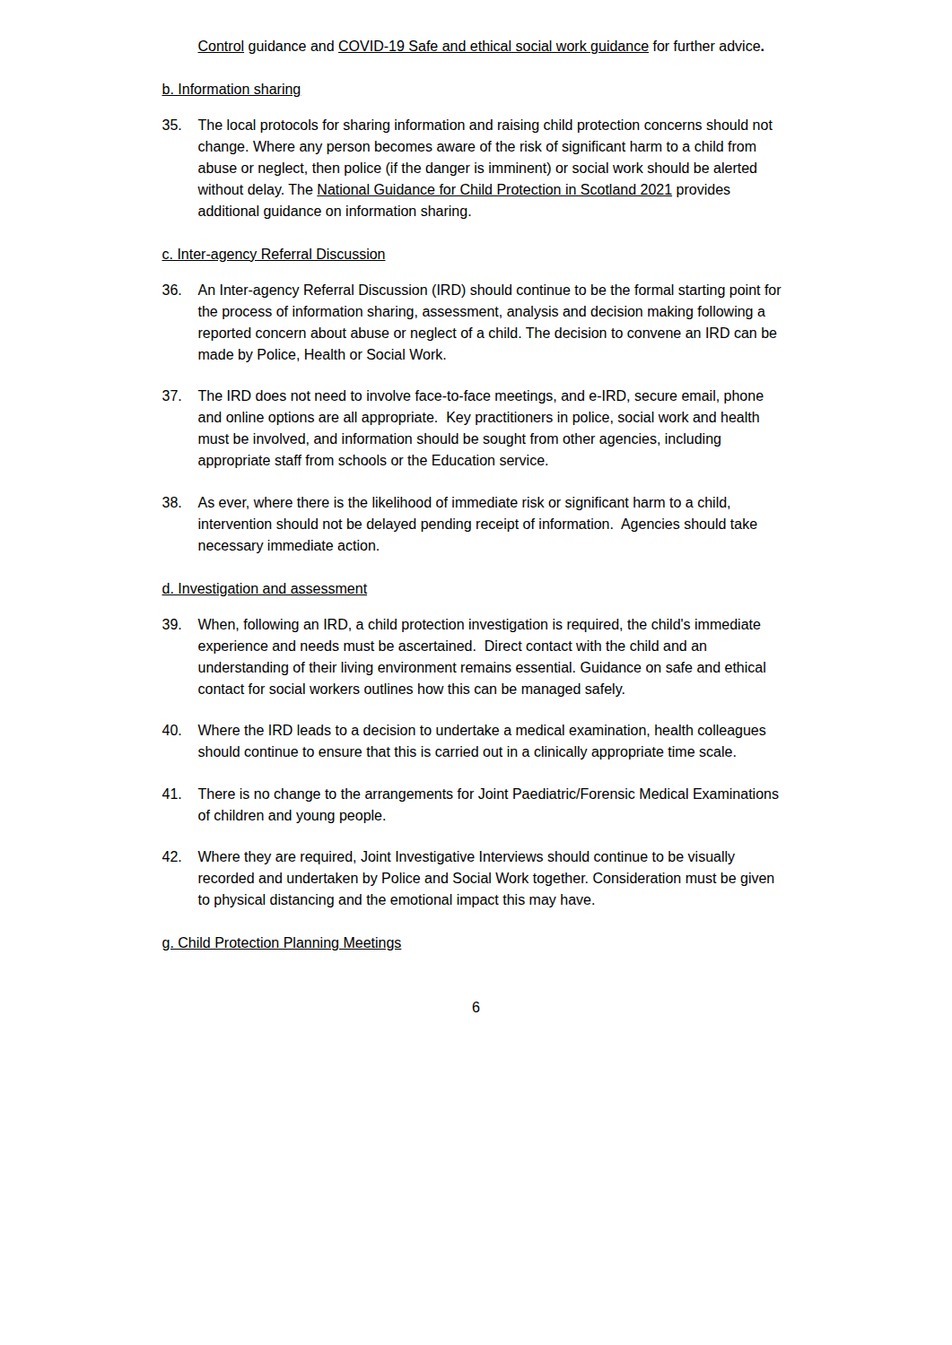Control guidance and COVID-19 Safe and ethical social work guidance for further advice.
b. Information sharing
35. The local protocols for sharing information and raising child protection concerns should not change. Where any person becomes aware of the risk of significant harm to a child from abuse or neglect, then police (if the danger is imminent) or social work should be alerted without delay. The National Guidance for Child Protection in Scotland 2021 provides additional guidance on information sharing.
c. Inter-agency Referral Discussion
36. An Inter-agency Referral Discussion (IRD) should continue to be the formal starting point for the process of information sharing, assessment, analysis and decision making following a reported concern about abuse or neglect of a child. The decision to convene an IRD can be made by Police, Health or Social Work.
37. The IRD does not need to involve face-to-face meetings, and e-IRD, secure email, phone and online options are all appropriate. Key practitioners in police, social work and health must be involved, and information should be sought from other agencies, including appropriate staff from schools or the Education service.
38. As ever, where there is the likelihood of immediate risk or significant harm to a child, intervention should not be delayed pending receipt of information. Agencies should take necessary immediate action.
d. Investigation and assessment
39. When, following an IRD, a child protection investigation is required, the child's immediate experience and needs must be ascertained. Direct contact with the child and an understanding of their living environment remains essential. Guidance on safe and ethical contact for social workers outlines how this can be managed safely.
40. Where the IRD leads to a decision to undertake a medical examination, health colleagues should continue to ensure that this is carried out in a clinically appropriate time scale.
41. There is no change to the arrangements for Joint Paediatric/Forensic Medical Examinations of children and young people.
42. Where they are required, Joint Investigative Interviews should continue to be visually recorded and undertaken by Police and Social Work together. Consideration must be given to physical distancing and the emotional impact this may have.
g. Child Protection Planning Meetings
6